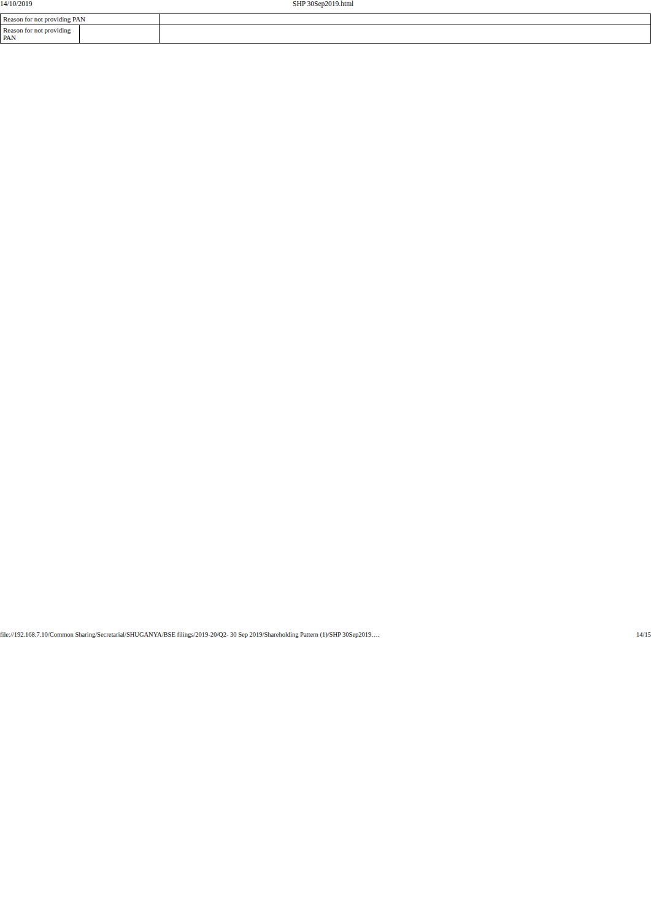14/10/2019
SHP 30Sep2019.html
| Reason for not providing PAN | |
| Reason for not providing PAN | | |
file://192.168.7.10/Common Sharing/Secretarial/SHUGANYA/BSE filings/2019-20/Q2- 30 Sep 2019/Shareholding Pattern (1)/SHP 30Sep2019….
14/15